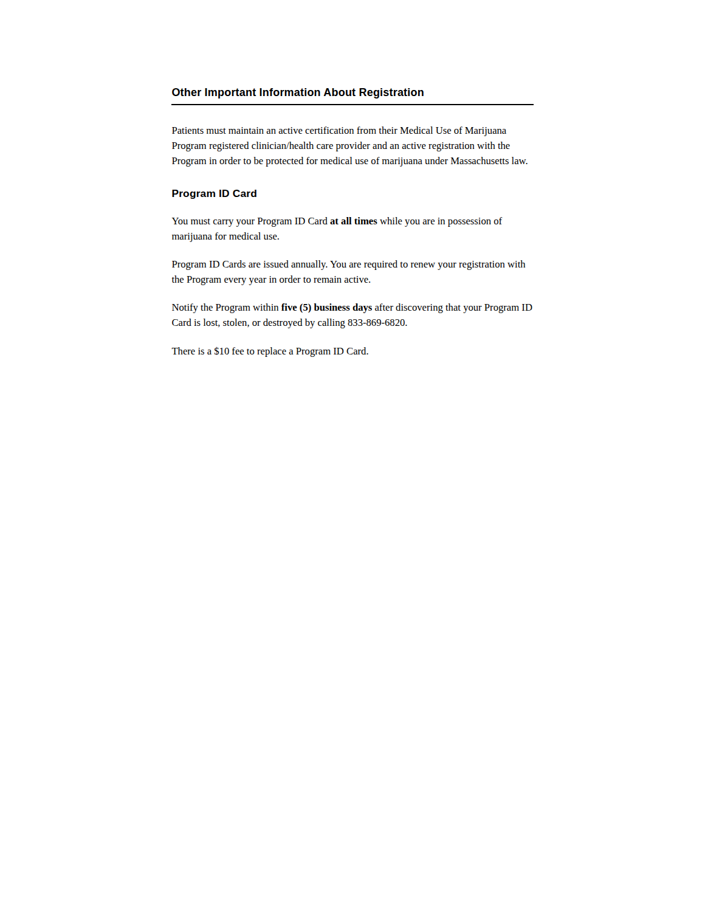Other Important Information About Registration
Patients must maintain an active certification from their Medical Use of Marijuana Program registered clinician/health care provider and an active registration with the Program in order to be protected for medical use of marijuana under Massachusetts law.
Program ID Card
You must carry your Program ID Card at all times while you are in possession of marijuana for medical use.
Program ID Cards are issued annually. You are required to renew your registration with the Program every year in order to remain active.
Notify the Program within five (5) business days after discovering that your Program ID Card is lost, stolen, or destroyed by calling 833-869-6820.
There is a $10 fee to replace a Program ID Card.